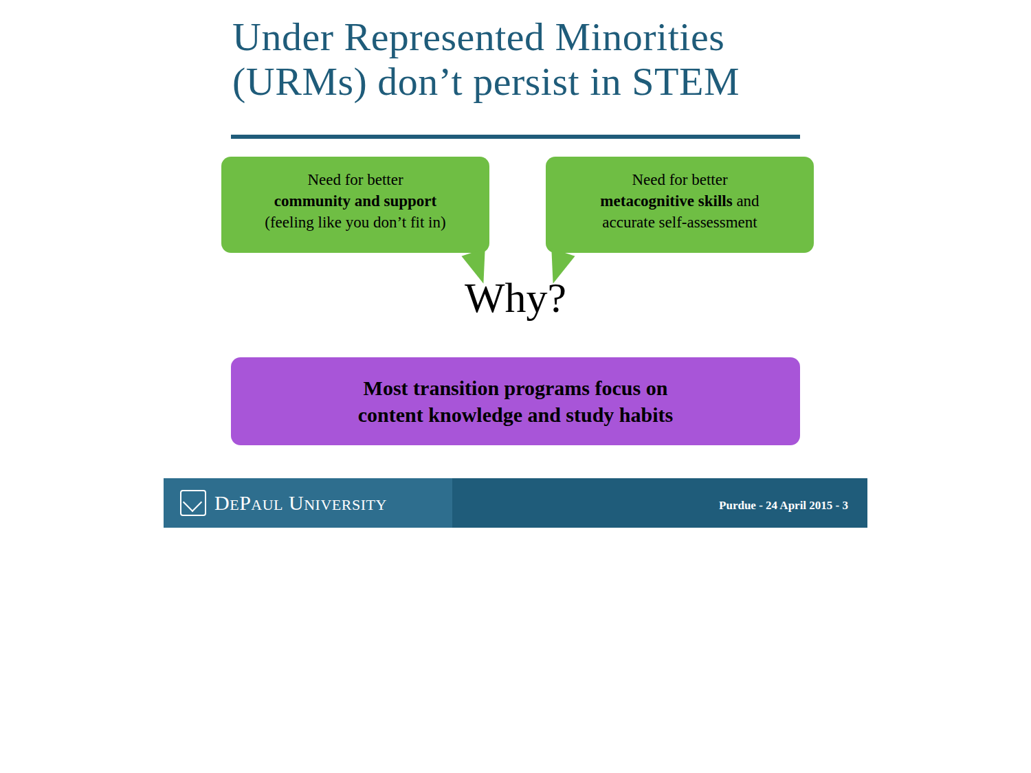Under Represented Minorities (URMs) don’t persist in STEM
Need for better
community and support
(feeling like you don’t fit in)
Need for better
metacognitive skills and
accurate self-assessment
Why?
Most transition programs focus on
content knowledge and study habits
DEPAUL UNIVERSITY
Purdue - 24 April 2015 - 3